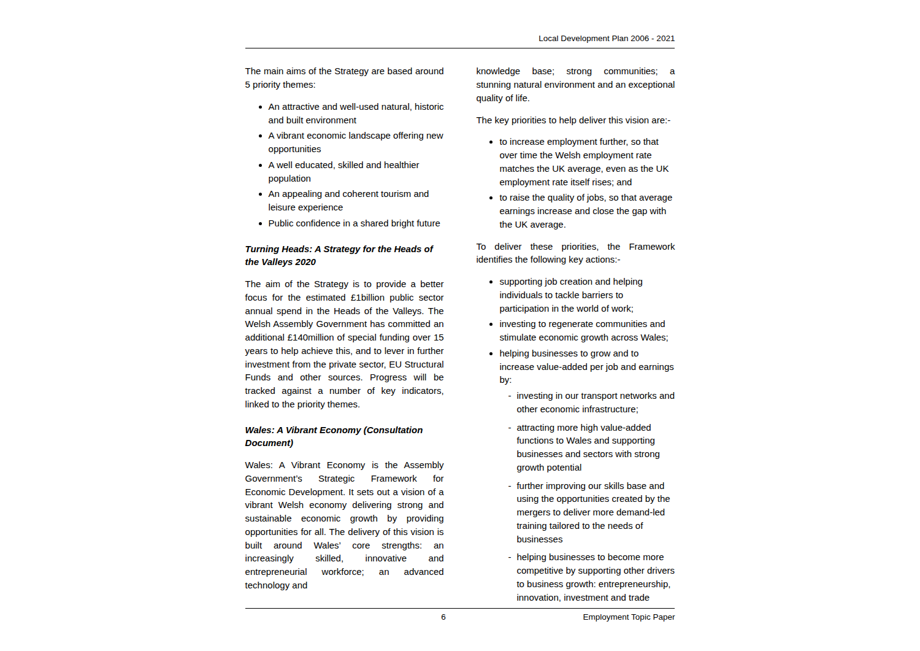Local Development Plan 2006 - 2021
The main aims of the Strategy are based around 5 priority themes:
An attractive and well-used natural, historic and built environment
A vibrant economic landscape offering new opportunities
A well educated, skilled and healthier population
An appealing and coherent tourism and leisure experience
Public confidence in a shared bright future
Turning Heads: A Strategy for the Heads of the Valleys 2020
The aim of the Strategy is to provide a better focus for the estimated £1billion public sector annual spend in the Heads of the Valleys. The Welsh Assembly Government has committed an additional £140million of special funding over 15 years to help achieve this, and to lever in further investment from the private sector, EU Structural Funds and other sources. Progress will be tracked against a number of key indicators, linked to the priority themes.
Wales: A Vibrant Economy (Consultation Document)
Wales: A Vibrant Economy is the Assembly Government’s Strategic Framework for Economic Development. It sets out a vision of a vibrant Welsh economy delivering strong and sustainable economic growth by providing opportunities for all. The delivery of this vision is built around Wales’ core strengths: an increasingly skilled, innovative and entrepreneurial workforce; an advanced technology and
knowledge base; strong communities; a stunning natural environment and an exceptional quality of life.
The key priorities to help deliver this vision are:-
to increase employment further, so that over time the Welsh employment rate matches the UK average, even as the UK employment rate itself rises; and
to raise the quality of jobs, so that average earnings increase and close the gap with the UK average.
To deliver these priorities, the Framework identifies the following key actions:-
supporting job creation and helping individuals to tackle barriers to participation in the world of work;
investing to regenerate communities and stimulate economic growth across Wales;
helping businesses to grow and to increase value-added per job and earnings by:
investing in our transport networks and other economic infrastructure;
attracting more high value-added functions to Wales and supporting businesses and sectors with strong growth potential
further improving our skills base and using the opportunities created by the mergers to deliver more demand-led training tailored to the needs of businesses
helping businesses to become more competitive by supporting other drivers to business growth: entrepreneurship, innovation, investment and trade
6
Employment Topic Paper